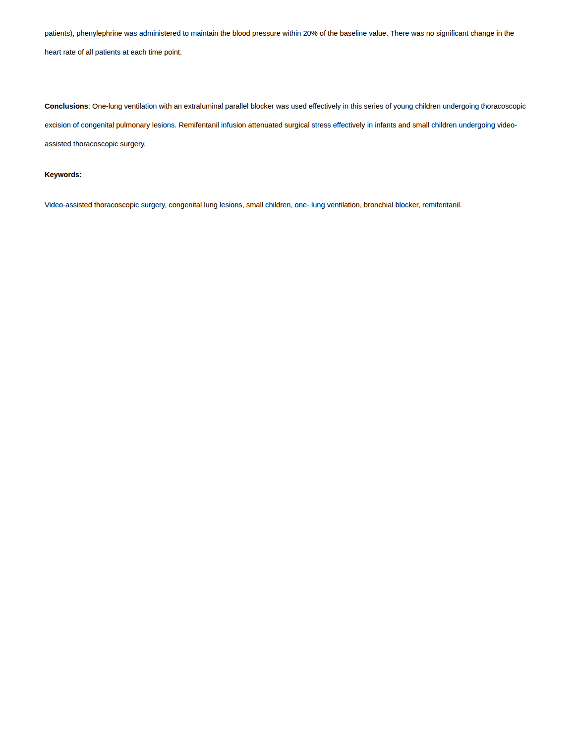patients), phenylephrine was administered to maintain the blood pressure within 20% of the baseline value. There was no significant change in the heart rate of all patients at each time point.
Conclusions: One-lung ventilation with an extraluminal parallel blocker was used effectively in this series of young children undergoing thoracoscopic excision of congenital pulmonary lesions. Remifentanil infusion attenuated surgical stress effectively in infants and small children undergoing video-assisted thoracoscopic surgery.
Keywords:
Video-assisted thoracoscopic surgery, congenital lung lesions, small children, one- lung ventilation, bronchial blocker, remifentanil.